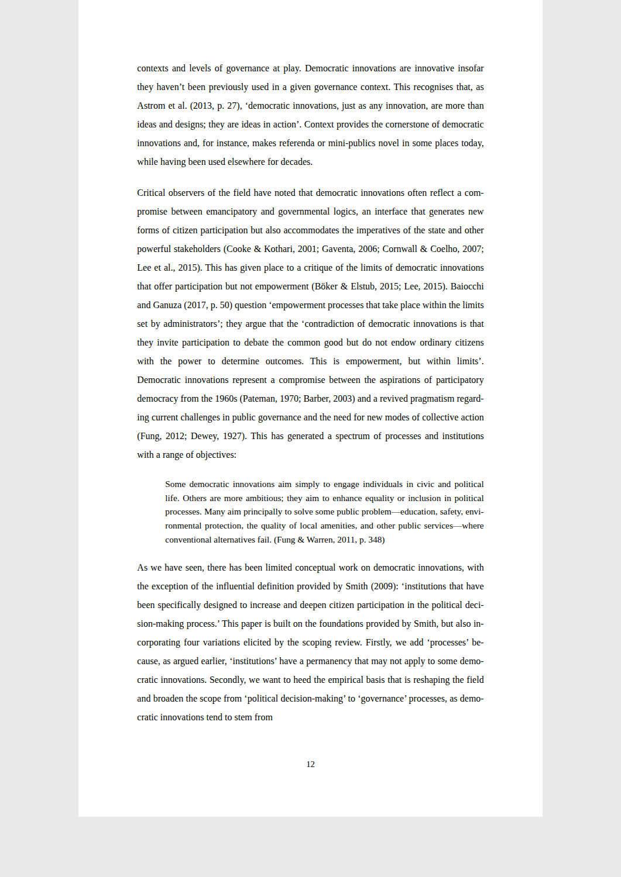contexts and levels of governance at play. Democratic innovations are innovative insofar they haven’t been previously used in a given governance context. This recognises that, as Astrom et al. (2013, p. 27), ‘democratic innovations, just as any innovation, are more than ideas and designs; they are ideas in action’. Context provides the cornerstone of democratic innovations and, for instance, makes referenda or mini-publics novel in some places today, while having been used elsewhere for decades.
Critical observers of the field have noted that democratic innovations often reflect a compromise between emancipatory and governmental logics, an interface that generates new forms of citizen participation but also accommodates the imperatives of the state and other powerful stakeholders (Cooke & Kothari, 2001; Gaventa, 2006; Cornwall & Coelho, 2007; Lee et al., 2015). This has given place to a critique of the limits of democratic innovations that offer participation but not empowerment (Böker & Elstub, 2015; Lee, 2015). Baiocchi and Ganuza (2017, p. 50) question ‘empowerment processes that take place within the limits set by administrators’; they argue that the ‘contradiction of democratic innovations is that they invite participation to debate the common good but do not endow ordinary citizens with the power to determine outcomes. This is empowerment, but within limits’. Democratic innovations represent a compromise between the aspirations of participatory democracy from the 1960s (Pateman, 1970; Barber, 2003) and a revived pragmatism regarding current challenges in public governance and the need for new modes of collective action (Fung, 2012; Dewey, 1927). This has generated a spectrum of processes and institutions with a range of objectives:
Some democratic innovations aim simply to engage individuals in civic and political life. Others are more ambitious; they aim to enhance equality or inclusion in political processes. Many aim principally to solve some public problem—education, safety, environmental protection, the quality of local amenities, and other public services—where conventional alternatives fail. (Fung & Warren, 2011, p. 348)
As we have seen, there has been limited conceptual work on democratic innovations, with the exception of the influential definition provided by Smith (2009): ‘institutions that have been specifically designed to increase and deepen citizen participation in the political decision-making process.’ This paper is built on the foundations provided by Smith, but also incorporating four variations elicited by the scoping review. Firstly, we add ‘processes’ because, as argued earlier, ‘institutions’ have a permanency that may not apply to some democratic innovations. Secondly, we want to heed the empirical basis that is reshaping the field and broaden the scope from ‘political decision-making’ to ‘governance’ processes, as democratic innovations tend to stem from
12